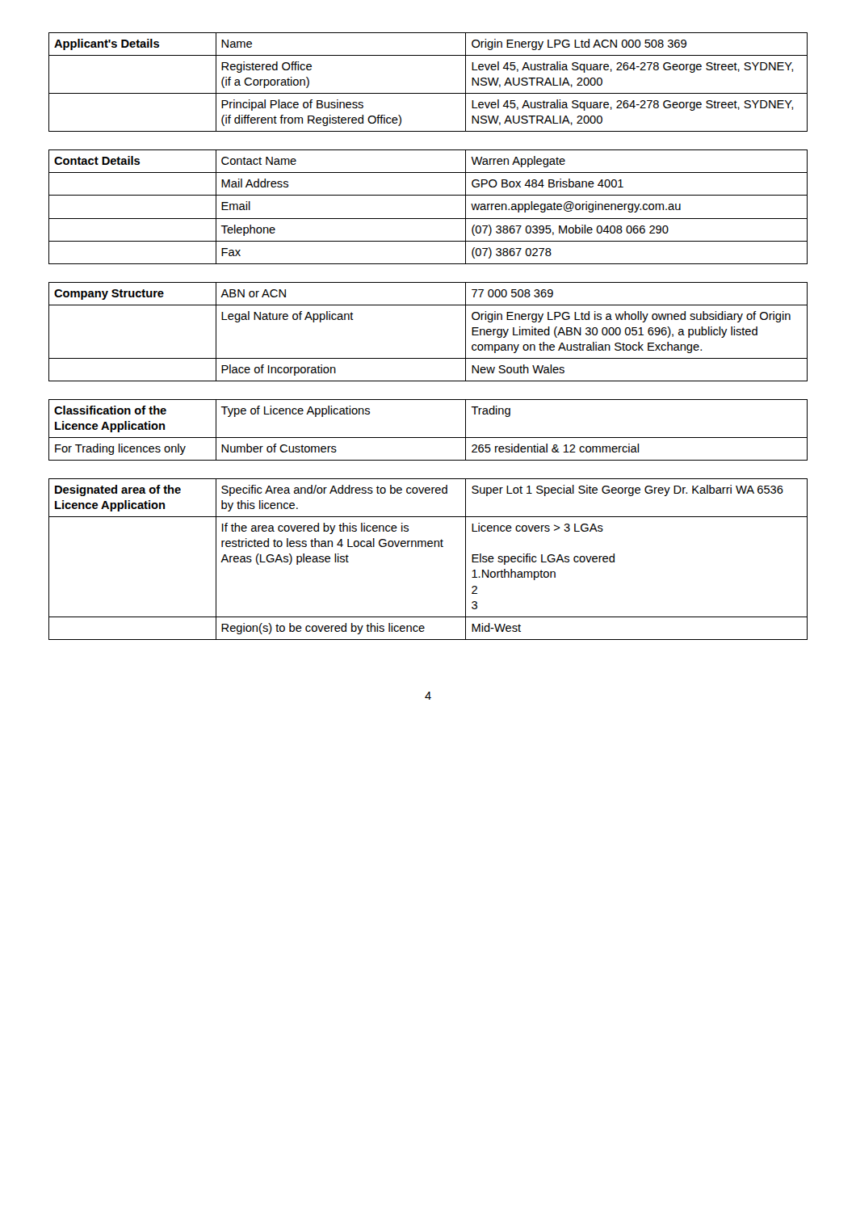| Applicant's Details | Name | Origin Energy LPG Ltd ACN 000 508 369 |
| | Registered Office (if a Corporation) | Level 45, Australia Square, 264-278 George Street, SYDNEY, NSW, AUSTRALIA, 2000 |
| | Principal Place of Business (if different from Registered Office) | Level 45, Australia Square, 264-278 George Street, SYDNEY, NSW, AUSTRALIA, 2000 |
| Contact Details | Contact Name | Warren Applegate |
| | Mail Address | GPO Box 484 Brisbane 4001 |
| | Email | warren.applegate@originenergy.com.au |
| | Telephone | (07) 3867 0395, Mobile 0408 066 290 |
| | Fax | (07) 3867 0278 |
| Company Structure | ABN or ACN | 77 000 508 369 |
| | Legal Nature of Applicant | Origin Energy LPG Ltd is a wholly owned subsidiary of Origin Energy Limited (ABN 30 000 051 696), a publicly listed company on the Australian Stock Exchange. |
| | Place of Incorporation | New South Wales |
| Classification of the Licence Application | Type of Licence Applications | Trading |
| For Trading licences only | Number of Customers | 265 residential & 12 commercial |
| Designated area of the Licence Application | Specific Area and/or Address to be covered by this licence. | Super Lot 1 Special Site George Grey Dr. Kalbarri WA 6536 |
| | If the area covered by this licence is restricted to less than 4 Local Government Areas (LGAs) please list | Licence covers > 3 LGAs Else specific LGAs covered 1.Northhampton 2 3 |
| | Region(s) to be covered by this licence | Mid-West |
4